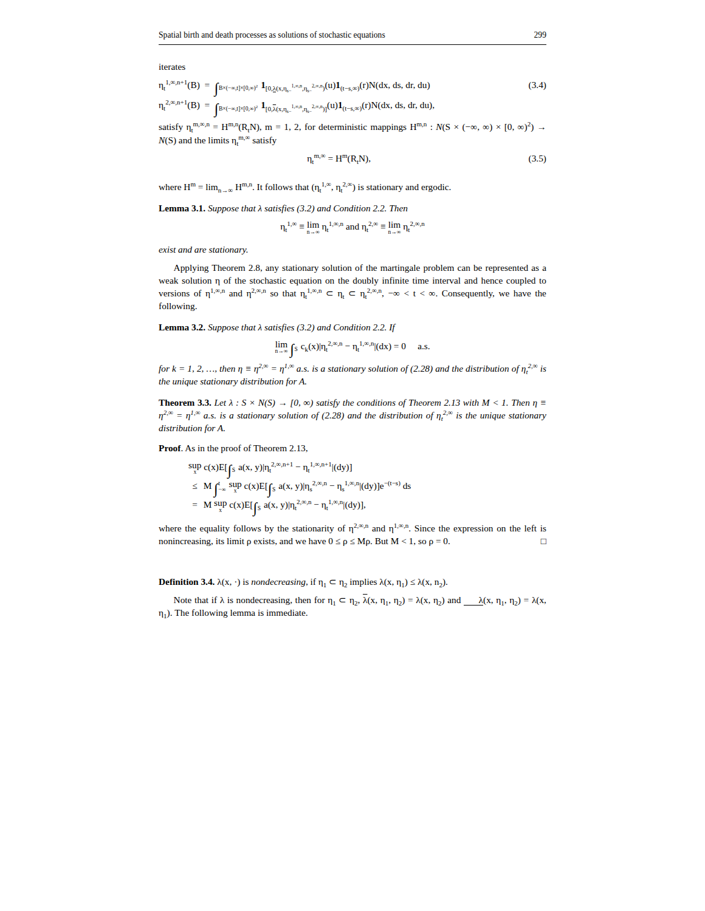Spatial birth and death processes as solutions of stochastic equations 299
iterates
(3.4) ηt1,∞,n+1(B) = ∫ B×(−∞,t]×[0,∞)2 1[0,λ(x,ηs−1,∞,n,ηs−2,∞,n)(u)1(t−s,∞)(r)N(dx, ds, dr, du)
ηt2,∞,n+1(B) = ∫ B×(−∞,t]×[0,∞)2 1[0,λ(x,ηs−1,∞,n,ηs−2,∞,n)](u)1(t−s,∞)(r)N(dx, ds, dr, du),
satisfy ηtm,∞,n = Hm,n(RtN), m = 1, 2, for deterministic mappings Hm,n : N(S × (−∞, ∞) × [0, ∞)2) → N(S) and the limits ηtm,∞ satisfy
(3.5)
ηtm,∞ = Hm(RtN),
where Hm = limn→∞ Hm,n. It follows that (ηt1,∞, ηt2,∞) is stationary and ergodic.
Lemma 3.1. Suppose that λ satisfies (3.2) and Condition 2.2. Then
ηt1,∞ ≡ lim n→∞ ηt1,∞,n and ηt2,∞ ≡ lim n→∞ ηt2,∞,n
exist and are stationary.
Applying Theorem 2.8, any stationary solution of the martingale problem can be represented as a weak solution η of the stochastic equation on the doubly infinite time interval and hence coupled to versions of η1,∞,n and η2,∞,n so that ηt1,∞,n ⊂ ηt ⊂ ηt2,∞,n, −∞ < t < ∞. Consequently, we have the following.
Lemma 3.2. Suppose that λ satisfies (3.2) and Condition 2.2. If
lim n→∞ ∫ S ck(x)|ηt2,∞,n − ηt1,∞,n|(dx) = 0 a.s.
for k = 1, 2, …, then η ≡ η2,∞ = η1,∞ a.s. is a stationary solution of (2.28) and the distribution of ηt2,∞ is the unique stationary distribution for A.
Theorem 3.3. Let λ : S × N(S) → [0, ∞) satisfy the conditions of Theorem 2.13 with M < 1. Then η ≡ η2,∞ = η1,∞ a.s. is a stationary solution of (2.28) and the distribution of ηt2,∞ is the unique stationary distribution for A.
Proof. As in the proof of Theorem 2.13,
sup x c(x)E[∫ S a(x, y)|ηt2,∞,n+1 − ηt1,∞,n+1|(dy)] ≤ M ∫t−∞ sup x c(x)E[∫ S a(x, y)|ηs2,∞,n − ηs1,∞,n|(dy)]e−(t−s) ds = M sup x c(x)E[∫ S a(x, y)|ηt2,∞,n − ηt1,∞,n|(dy)],
where the equality follows by the stationarity of η2,∞,n and η1,∞,n. Since the expression on the left is nonincreasing, its limit ρ exists, and we have 0 ≤ ρ ≤ Mρ. But M < 1, so ρ = 0. □
Definition 3.4. λ(x, ·) is nondecreasing, if η1 ⊂ η2 implies λ(x, η1) ≤ λ(x, n2).
Note that if λ is nondecreasing, then for η1 ⊂ η2, λ(x, η1, η2) = λ(x, η2) and λ(x, η1, η2) = λ(x, η1). The following lemma is immediate.